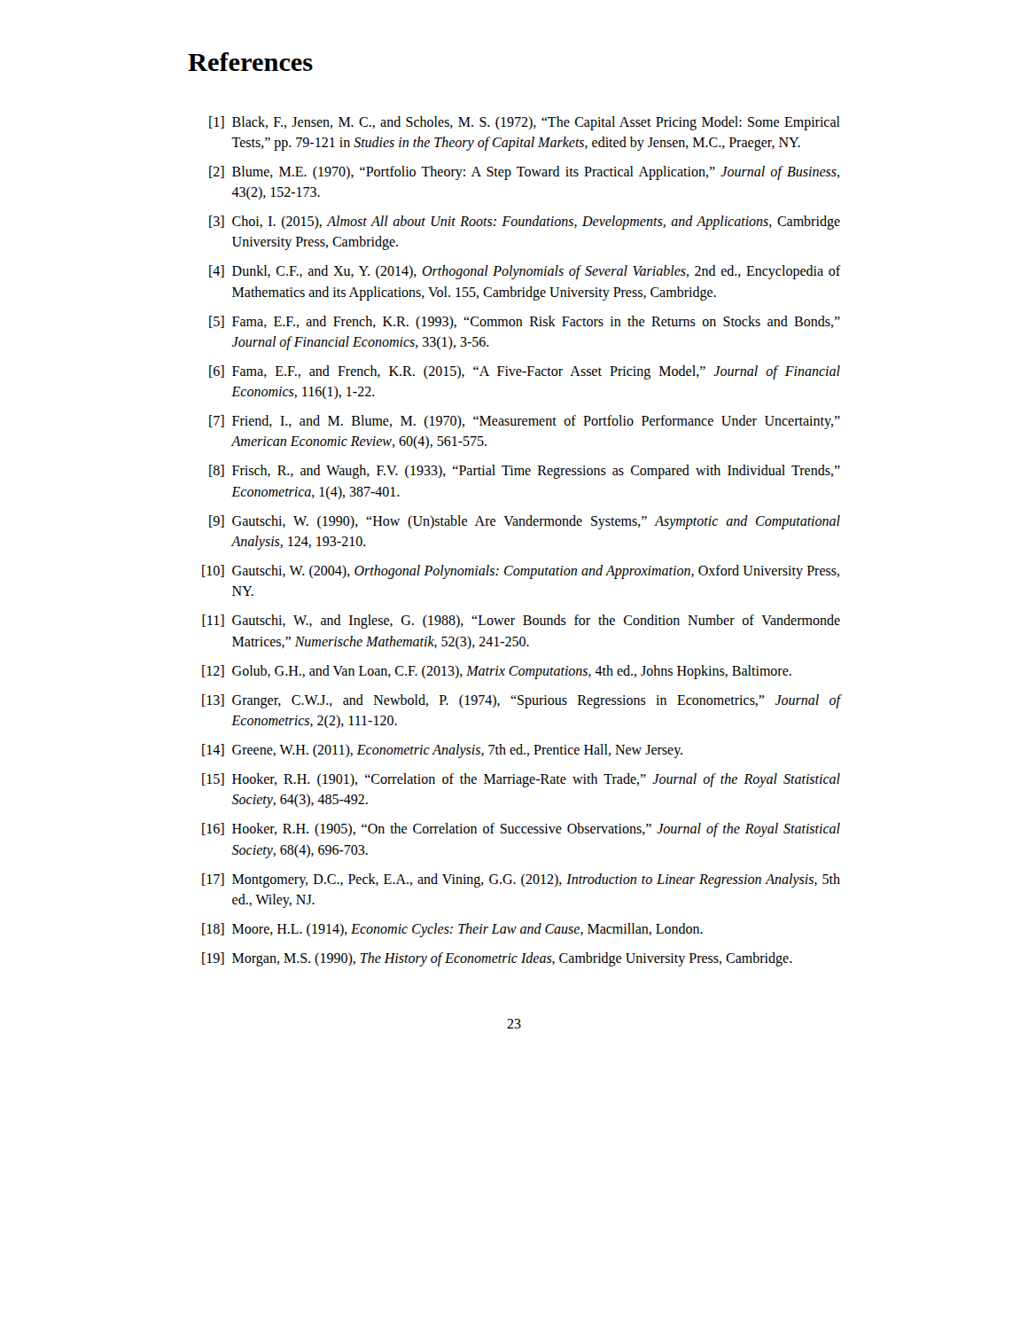References
Black, F., Jensen, M. C., and Scholes, M. S. (1972), “The Capital Asset Pricing Model: Some Empirical Tests,” pp. 79-121 in Studies in the Theory of Capital Markets, edited by Jensen, M.C., Praeger, NY.
Blume, M.E. (1970), “Portfolio Theory: A Step Toward its Practical Application,” Journal of Business, 43(2), 152-173.
Choi, I. (2015), Almost All about Unit Roots: Foundations, Developments, and Applications, Cambridge University Press, Cambridge.
Dunkl, C.F., and Xu, Y. (2014), Orthogonal Polynomials of Several Variables, 2nd ed., Encyclopedia of Mathematics and its Applications, Vol. 155, Cambridge University Press, Cambridge.
Fama, E.F., and French, K.R. (1993), “Common Risk Factors in the Returns on Stocks and Bonds,” Journal of Financial Economics, 33(1), 3-56.
Fama, E.F., and French, K.R. (2015), “A Five-Factor Asset Pricing Model,” Journal of Financial Economics, 116(1), 1-22.
Friend, I., and M. Blume, M. (1970), “Measurement of Portfolio Performance Under Uncertainty,” American Economic Review, 60(4), 561-575.
Frisch, R., and Waugh, F.V. (1933), “Partial Time Regressions as Compared with Individual Trends,” Econometrica, 1(4), 387-401.
Gautschi, W. (1990), “How (Un)stable Are Vandermonde Systems,” Asymptotic and Computational Analysis, 124, 193-210.
Gautschi, W. (2004), Orthogonal Polynomials: Computation and Approximation, Oxford University Press, NY.
Gautschi, W., and Inglese, G. (1988), “Lower Bounds for the Condition Number of Vandermonde Matrices,” Numerische Mathematik, 52(3), 241-250.
Golub, G.H., and Van Loan, C.F. (2013), Matrix Computations, 4th ed., Johns Hopkins, Baltimore.
Granger, C.W.J., and Newbold, P. (1974), “Spurious Regressions in Econometrics,” Journal of Econometrics, 2(2), 111-120.
Greene, W.H. (2011), Econometric Analysis, 7th ed., Prentice Hall, New Jersey.
Hooker, R.H. (1901), “Correlation of the Marriage-Rate with Trade,” Journal of the Royal Statistical Society, 64(3), 485-492.
Hooker, R.H. (1905), “On the Correlation of Successive Observations,” Journal of the Royal Statistical Society, 68(4), 696-703.
Montgomery, D.C., Peck, E.A., and Vining, G.G. (2012), Introduction to Linear Regression Analysis, 5th ed., Wiley, NJ.
Moore, H.L. (1914), Economic Cycles: Their Law and Cause, Macmillan, London.
Morgan, M.S. (1990), The History of Econometric Ideas, Cambridge University Press, Cambridge.
23